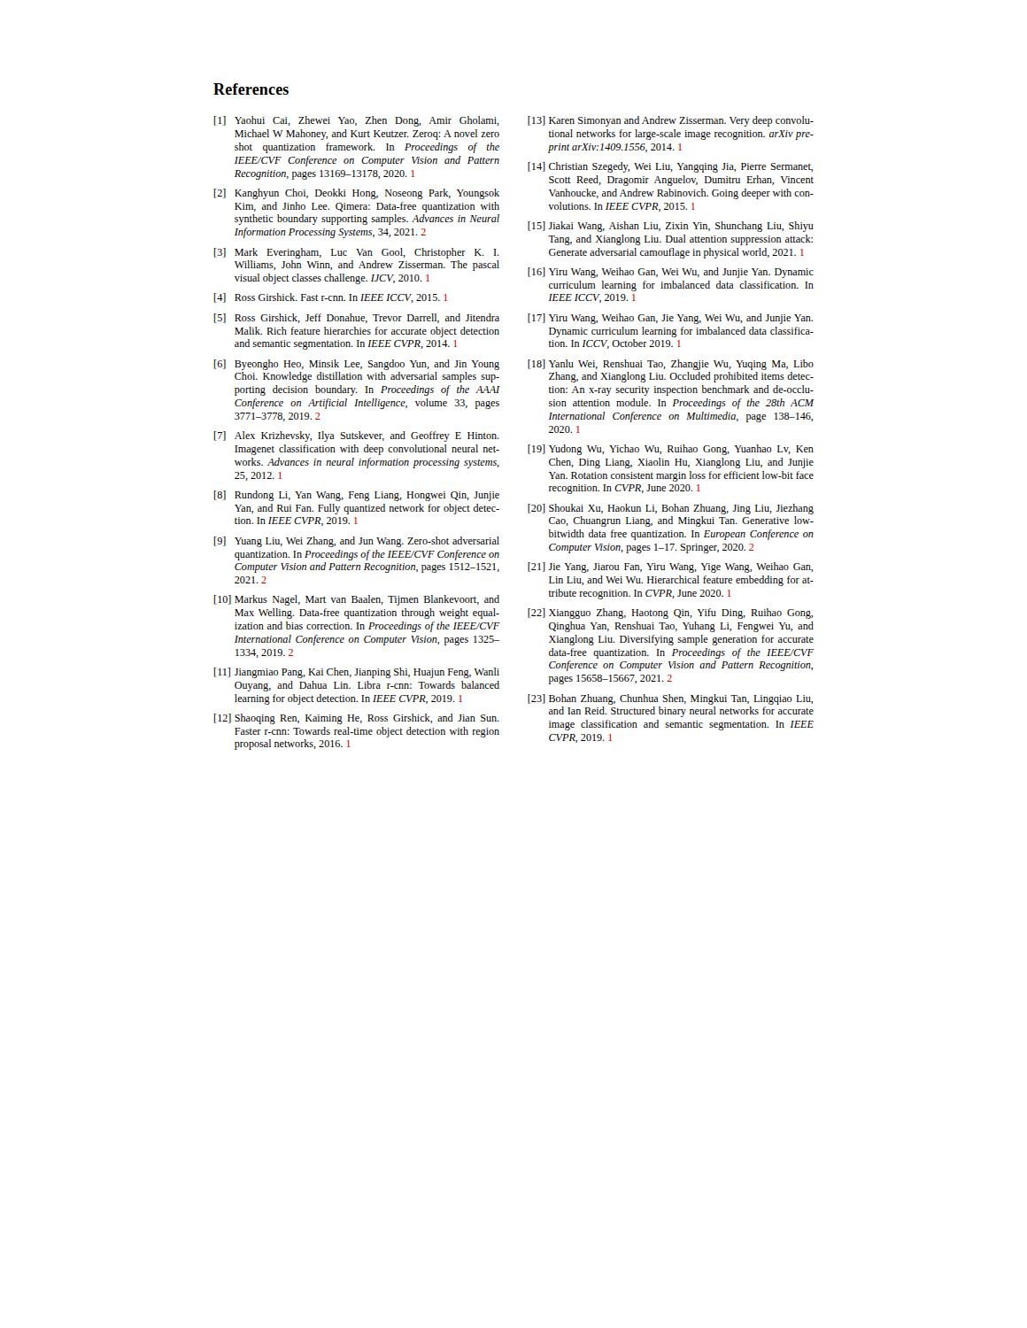References
[1] Yaohui Cai, Zhewei Yao, Zhen Dong, Amir Gholami, Michael W Mahoney, and Kurt Keutzer. Zeroq: A novel zero shot quantization framework. In Proceedings of the IEEE/CVF Conference on Computer Vision and Pattern Recognition, pages 13169–13178, 2020. 1
[2] Kanghyun Choi, Deokki Hong, Noseong Park, Youngsok Kim, and Jinho Lee. Qimera: Data-free quantization with synthetic boundary supporting samples. Advances in Neural Information Processing Systems, 34, 2021. 2
[3] Mark Everingham, Luc Van Gool, Christopher K. I. Williams, John Winn, and Andrew Zisserman. The pascal visual object classes challenge. IJCV, 2010. 1
[4] Ross Girshick. Fast r-cnn. In IEEE ICCV, 2015. 1
[5] Ross Girshick, Jeff Donahue, Trevor Darrell, and Jitendra Malik. Rich feature hierarchies for accurate object detection and semantic segmentation. In IEEE CVPR, 2014. 1
[6] Byeongho Heo, Minsik Lee, Sangdoo Yun, and Jin Young Choi. Knowledge distillation with adversarial samples supporting decision boundary. In Proceedings of the AAAI Conference on Artificial Intelligence, volume 33, pages 3771–3778, 2019. 2
[7] Alex Krizhevsky, Ilya Sutskever, and Geoffrey E Hinton. Imagenet classification with deep convolutional neural networks. Advances in neural information processing systems, 25, 2012. 1
[8] Rundong Li, Yan Wang, Feng Liang, Hongwei Qin, Junjie Yan, and Rui Fan. Fully quantized network for object detection. In IEEE CVPR, 2019. 1
[9] Yuang Liu, Wei Zhang, and Jun Wang. Zero-shot adversarial quantization. In Proceedings of the IEEE/CVF Conference on Computer Vision and Pattern Recognition, pages 1512–1521, 2021. 2
[10] Markus Nagel, Mart van Baalen, Tijmen Blankevoort, and Max Welling. Data-free quantization through weight equalization and bias correction. In Proceedings of the IEEE/CVF International Conference on Computer Vision, pages 1325–1334, 2019. 2
[11] Jiangmiao Pang, Kai Chen, Jianping Shi, Huajun Feng, Wanli Ouyang, and Dahua Lin. Libra r-cnn: Towards balanced learning for object detection. In IEEE CVPR, 2019. 1
[12] Shaoqing Ren, Kaiming He, Ross Girshick, and Jian Sun. Faster r-cnn: Towards real-time object detection with region proposal networks, 2016. 1
[13] Karen Simonyan and Andrew Zisserman. Very deep convolutional networks for large-scale image recognition. arXiv preprint arXiv:1409.1556, 2014. 1
[14] Christian Szegedy, Wei Liu, Yangqing Jia, Pierre Sermanet, Scott Reed, Dragomir Anguelov, Dumitru Erhan, Vincent Vanhoucke, and Andrew Rabinovich. Going deeper with convolutions. In IEEE CVPR, 2015. 1
[15] Jiakai Wang, Aishan Liu, Zixin Yin, Shunchang Liu, Shiyu Tang, and Xianglong Liu. Dual attention suppression attack: Generate adversarial camouflage in physical world, 2021. 1
[16] Yiru Wang, Weihao Gan, Wei Wu, and Junjie Yan. Dynamic curriculum learning for imbalanced data classification. In IEEE ICCV, 2019. 1
[17] Yiru Wang, Weihao Gan, Jie Yang, Wei Wu, and Junjie Yan. Dynamic curriculum learning for imbalanced data classification. In ICCV, October 2019. 1
[18] Yanlu Wei, Renshuai Tao, Zhangjie Wu, Yuqing Ma, Libo Zhang, and Xianglong Liu. Occluded prohibited items detection: An x-ray security inspection benchmark and de-occlusion attention module. In Proceedings of the 28th ACM International Conference on Multimedia, page 138–146, 2020. 1
[19] Yudong Wu, Yichao Wu, Ruihao Gong, Yuanhao Lv, Ken Chen, Ding Liang, Xiaolin Hu, Xianglong Liu, and Junjie Yan. Rotation consistent margin loss for efficient low-bit face recognition. In CVPR, June 2020. 1
[20] Shoukai Xu, Haokun Li, Bohan Zhuang, Jing Liu, Jiezhang Cao, Chuangrun Liang, and Mingkui Tan. Generative low-bitwidth data free quantization. In European Conference on Computer Vision, pages 1–17. Springer, 2020. 2
[21] Jie Yang, Jiarou Fan, Yiru Wang, Yige Wang, Weihao Gan, Lin Liu, and Wei Wu. Hierarchical feature embedding for attribute recognition. In CVPR, June 2020. 1
[22] Xiangguo Zhang, Haotong Qin, Yifu Ding, Ruihao Gong, Qinghua Yan, Renshuai Tao, Yuhang Li, Fengwei Yu, and Xianglong Liu. Diversifying sample generation for accurate data-free quantization. In Proceedings of the IEEE/CVF Conference on Computer Vision and Pattern Recognition, pages 15658–15667, 2021. 2
[23] Bohan Zhuang, Chunhua Shen, Mingkui Tan, Lingqiao Liu, and Ian Reid. Structured binary neural networks for accurate image classification and semantic segmentation. In IEEE CVPR, 2019. 1